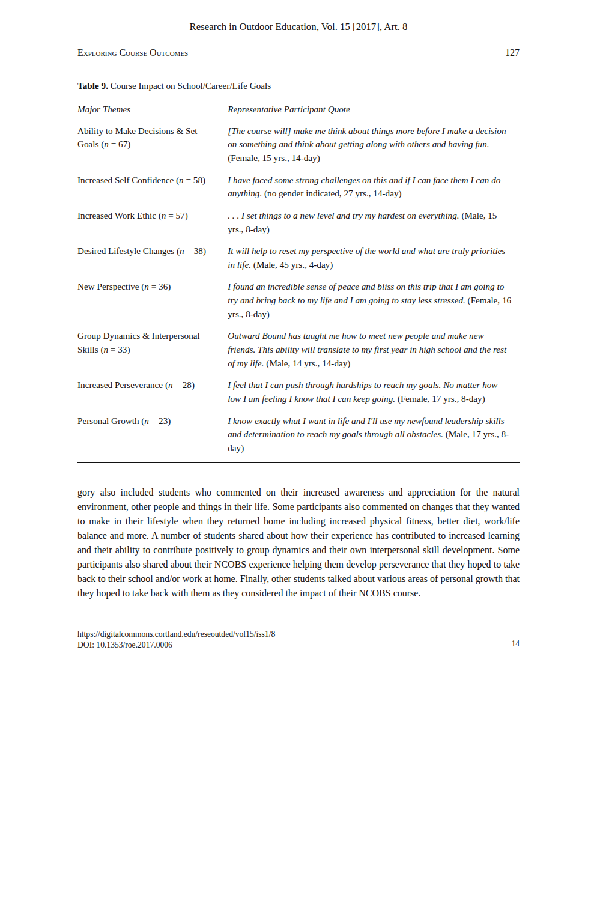Research in Outdoor Education, Vol. 15 [2017], Art. 8
Exploring Course Outcomes 127
Table 9. Course Impact on School/Career/Life Goals
| Major Themes | Representative Participant Quote |
| --- | --- |
| Ability to Make Decisions & Set Goals ( n = 67) | [The course will] make me think about things more before I make a decision on something and think about getting along with others and having fun. (Female, 15 yrs., 14-day) |
| Increased Self Confidence ( n = 58) | I have faced some strong challenges on this and if I can face them I can do anything. (no gender indicated, 27 yrs., 14-day) |
| Increased Work Ethic ( n = 57) | . . . I set things to a new level and try my hardest on everything. (Male, 15 yrs., 8-day) |
| Desired Lifestyle Changes ( n = 38) | It will help to reset my perspective of the world and what are truly priorities in life. (Male, 45 yrs., 4-day) |
| New Perspective ( n = 36) | I found an incredible sense of peace and bliss on this trip that I am going to try and bring back to my life and I am going to stay less stressed. (Female, 16 yrs., 8-day) |
| Group Dynamics & Interpersonal Skills ( n = 33) | Outward Bound has taught me how to meet new people and make new friends. This ability will translate to my first year in high school and the rest of my life. (Male, 14 yrs., 14-day) |
| Increased Perseverance ( n = 28) | I feel that I can push through hardships to reach my goals. No matter how low I am feeling I know that I can keep going. (Female, 17 yrs., 8-day) |
| Personal Growth ( n = 23) | I know exactly what I want in life and I'll use my newfound leadership skills and determination to reach my goals through all obstacles. (Male, 17 yrs., 8-day) |
gory also included students who commented on their increased awareness and appreciation for the natural environment, other people and things in their life. Some participants also commented on changes that they wanted to make in their lifestyle when they returned home including increased physical fitness, better diet, work/life balance and more. A number of students shared about how their experience has contributed to increased learning and their ability to contribute positively to group dynamics and their own interpersonal skill development. Some participants also shared about their NCOBS experience helping them develop perseverance that they hoped to take back to their school and/or work at home. Finally, other students talked about various areas of personal growth that they hoped to take back with them as they considered the impact of their NCOBS course.
https://digitalcommons.cortland.edu/reseoutded/vol15/iss1/8
DOI: 10.1353/roe.2017.0006
14